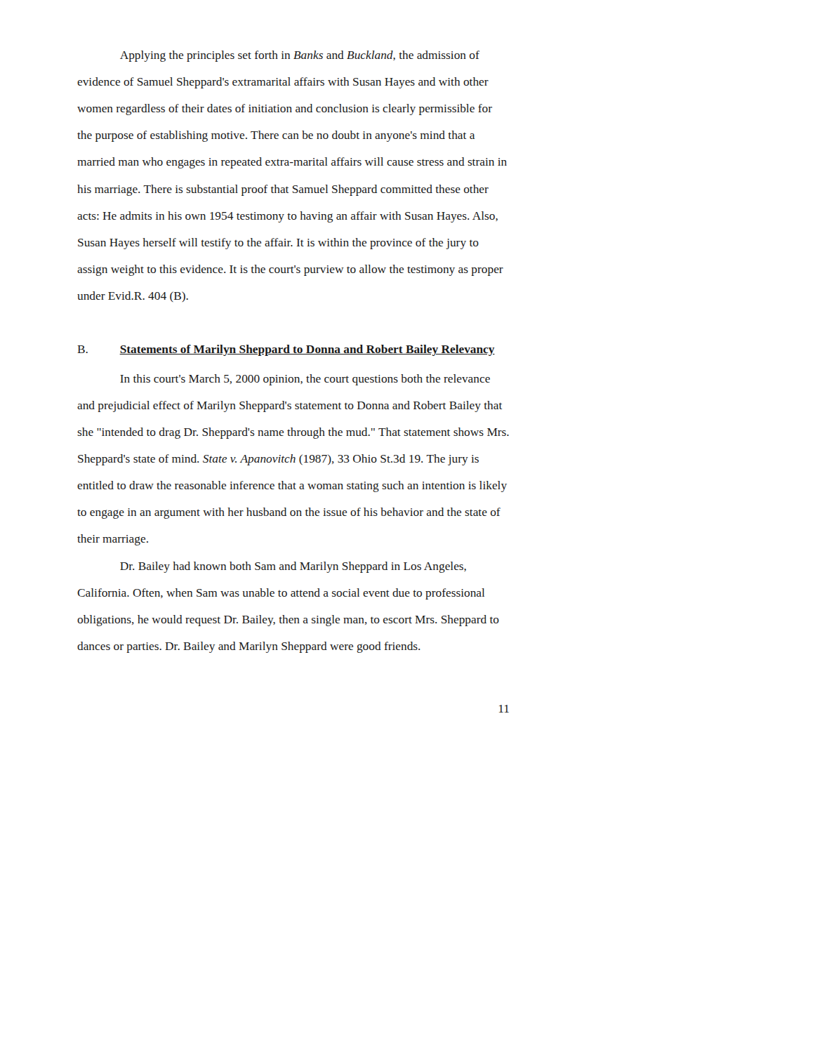Applying the principles set forth in Banks and Buckland, the admission of evidence of Samuel Sheppard's extramarital affairs with Susan Hayes and with other women regardless of their dates of initiation and conclusion is clearly permissible for the purpose of establishing motive. There can be no doubt in anyone's mind that a married man who engages in repeated extra-marital affairs will cause stress and strain in his marriage. There is substantial proof that Samuel Sheppard committed these other acts: He admits in his own 1954 testimony to having an affair with Susan Hayes. Also, Susan Hayes herself will testify to the affair. It is within the province of the jury to assign weight to this evidence. It is the court's purview to allow the testimony as proper under Evid.R. 404 (B).
B. Statements of Marilyn Sheppard to Donna and Robert Bailey Relevancy
In this court's March 5, 2000 opinion, the court questions both the relevance and prejudicial effect of Marilyn Sheppard's statement to Donna and Robert Bailey that she "intended to drag Dr. Sheppard's name through the mud." That statement shows Mrs. Sheppard's state of mind. State v. Apanovitch (1987), 33 Ohio St.3d 19. The jury is entitled to draw the reasonable inference that a woman stating such an intention is likely to engage in an argument with her husband on the issue of his behavior and the state of their marriage.
Dr. Bailey had known both Sam and Marilyn Sheppard in Los Angeles, California. Often, when Sam was unable to attend a social event due to professional obligations, he would request Dr. Bailey, then a single man, to escort Mrs. Sheppard to dances or parties. Dr. Bailey and Marilyn Sheppard were good friends.
11